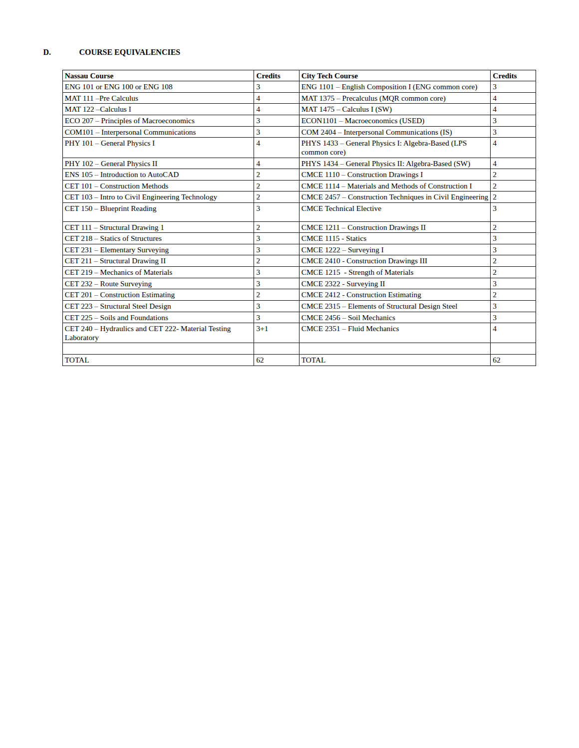D. COURSE EQUIVALENCIES
| Nassau Course | Credits | City Tech Course | Credits |
| --- | --- | --- | --- |
| ENG 101 or ENG 100 or ENG 108 | 3 | ENG 1101 – English Composition I (ENG common core) | 3 |
| MAT 111 –Pre Calculus | 4 | MAT 1375 – Precalculus (MQR common core) | 4 |
| MAT 122 –Calculus I | 4 | MAT 1475 – Calculus I (SW) | 4 |
| ECO 207 – Principles of Macroeconomics | 3 | ECON1101 – Macroeconomics (USED) | 3 |
| COM101 – Interpersonal Communications | 3 | COM 2404 – Interpersonal Communications (IS) | 3 |
| PHY 101 – General Physics I | 4 | PHYS 1433 – General Physics I: Algebra-Based (LPS common core) | 4 |
| PHY 102 – General Physics II | 4 | PHYS 1434 – General Physics II: Algebra-Based (SW) | 4 |
| ENS 105 – Introduction to AutoCAD | 2 | CMCE 1110 – Construction Drawings I | 2 |
| CET 101 – Construction Methods | 2 | CMCE 1114 – Materials and Methods of Construction I | 2 |
| CET 103 – Intro to Civil Engineering Technology | 2 | CMCE 2457 – Construction Techniques in Civil Engineering | 2 |
| CET 150 – Blueprint Reading | 3 | CMCE Technical Elective | 3 |
| CET 111 – Structural Drawing 1 | 2 | CMCE 1211 – Construction Drawings II | 2 |
| CET 218 – Statics of Structures | 3 | CMCE 1115 - Statics | 3 |
| CET 231 – Elementary Surveying | 3 | CMCE 1222 – Surveying I | 3 |
| CET 211 – Structural Drawing II | 2 | CMCE 2410 - Construction Drawings III | 2 |
| CET 219 – Mechanics of Materials | 3 | CMCE 1215 - Strength of Materials | 2 |
| CET 232 – Route Surveying | 3 | CMCE 2322 - Surveying II | 3 |
| CET 201 – Construction Estimating | 2 | CMCE 2412 - Construction Estimating | 2 |
| CET 223 – Structural Steel Design | 3 | CMCE 2315 – Elements of Structural Design Steel | 3 |
| CET 225 – Soils and Foundations | 3 | CMCE 2456 – Soil Mechanics | 3 |
| CET 240 – Hydraulics and CET 222- Material Testing Laboratory | 3+1 | CMCE 2351 – Fluid Mechanics | 4 |
| TOTAL | 62 | TOTAL | 62 |